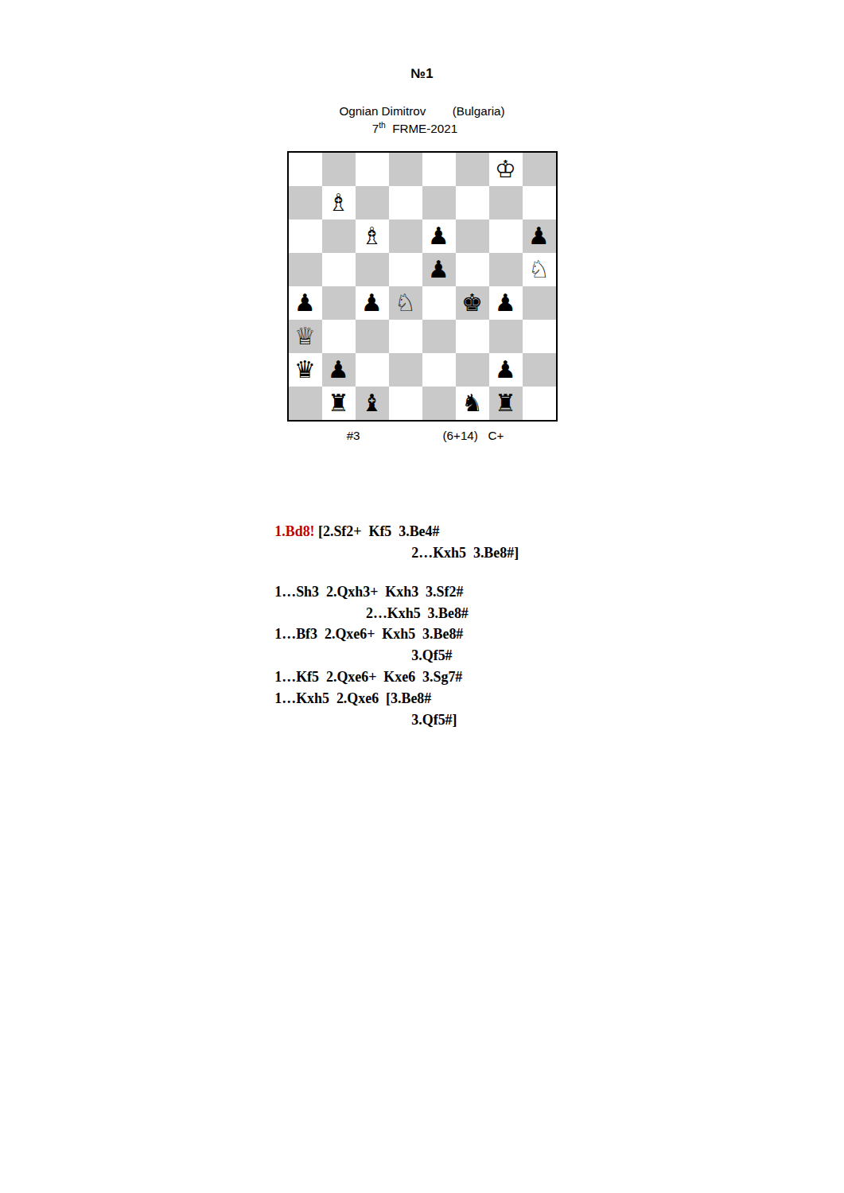№1
Ognian Dimitrov(Bulgaria) 7th FRME-2021
| | | | | | | ♔ | |
| | ♗ | | | | | | |
| | | ♗ | | ♟ | | | ♟ |
| | | | | ♟ | | | ♘ |
| ♟ | | ♟ | ♘ | | ♚ | ♟ | |
| ♕ | | | | | | | |
| ♛ | ♟ | | | | | ♟ | |
| | ♜ | ♝ | | | ♞ | ♜ | |
#3 (6+14) C+
1.Bd8! [2.Sf2+ Kf5 3.Be4#
2…Kxh5 3.Be8#]
1…Sh3 2.Qxh3+ Kxh3 3.Sf2#
2…Kxh5 3.Be8#
1…Bf3 2.Qxe6+ Kxh5 3.Be8#
3.Qf5#
1…Kf5 2.Qxe6+ Kxe6 3.Sg7#
1…Kxh5 2.Qxe6 [3.Be8#
3.Qf5#]